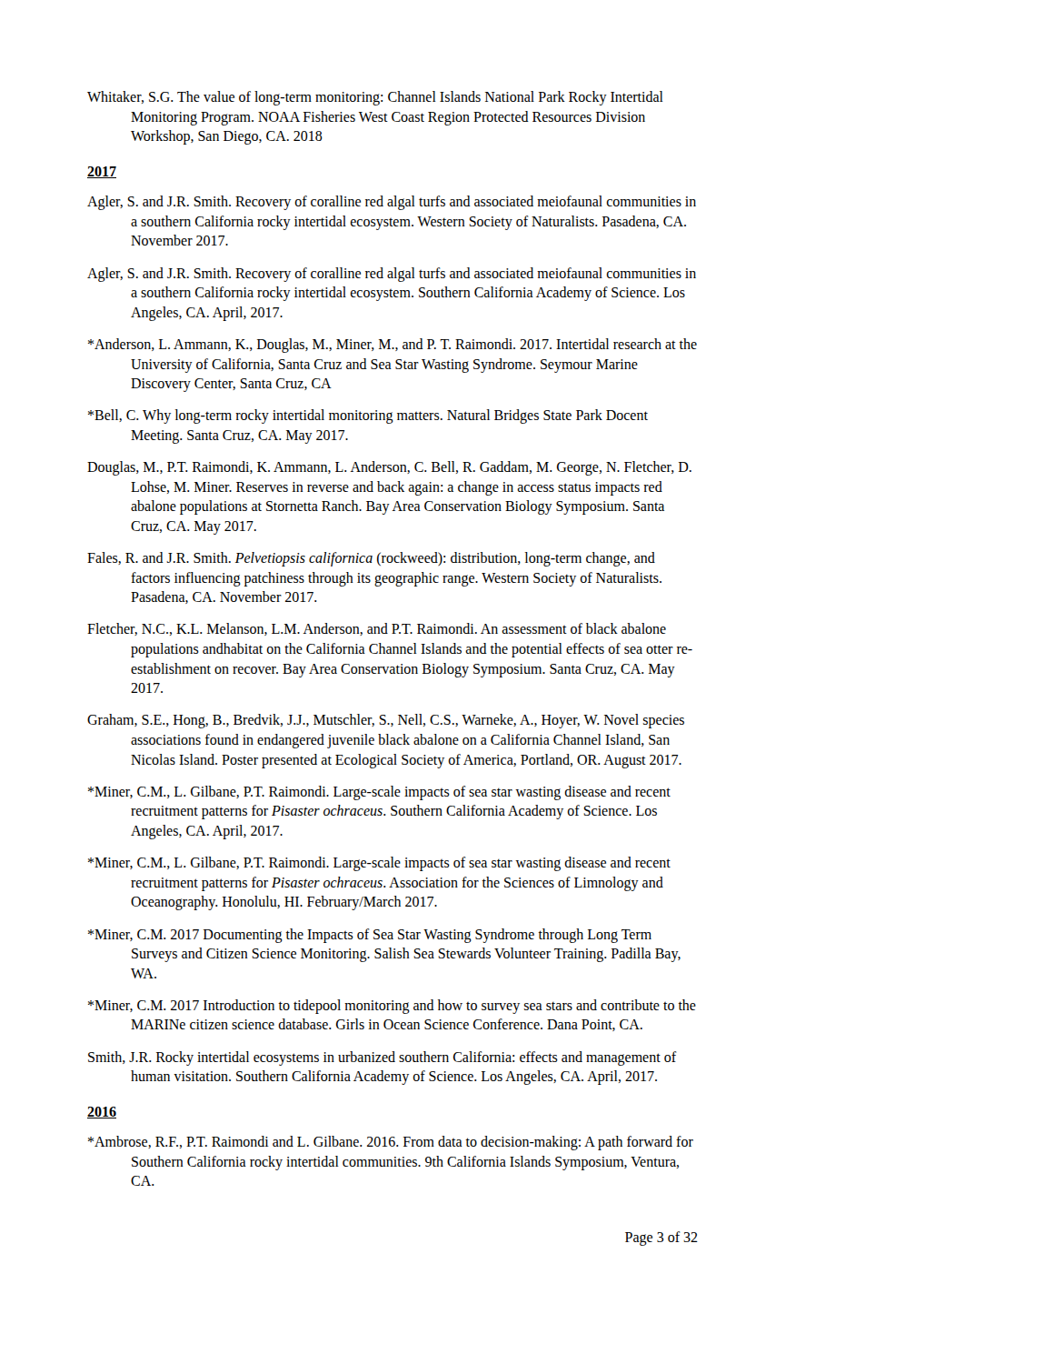Whitaker, S.G. The value of long-term monitoring: Channel Islands National Park Rocky Intertidal Monitoring Program. NOAA Fisheries West Coast Region Protected Resources Division Workshop, San Diego, CA. 2018
2017
Agler, S. and J.R. Smith. Recovery of coralline red algal turfs and associated meiofaunal communities in a southern California rocky intertidal ecosystem. Western Society of Naturalists. Pasadena, CA. November 2017.
Agler, S. and J.R. Smith. Recovery of coralline red algal turfs and associated meiofaunal communities in a southern California rocky intertidal ecosystem. Southern California Academy of Science. Los Angeles, CA. April, 2017.
*Anderson, L. Ammann, K., Douglas, M., Miner, M., and P. T. Raimondi. 2017. Intertidal research at the University of California, Santa Cruz and Sea Star Wasting Syndrome. Seymour Marine Discovery Center, Santa Cruz, CA
*Bell, C. Why long-term rocky intertidal monitoring matters. Natural Bridges State Park Docent Meeting. Santa Cruz, CA. May 2017.
Douglas, M., P.T. Raimondi, K. Ammann, L. Anderson, C. Bell, R. Gaddam, M. George, N. Fletcher, D. Lohse, M. Miner. Reserves in reverse and back again: a change in access status impacts red abalone populations at Stornetta Ranch. Bay Area Conservation Biology Symposium. Santa Cruz, CA. May 2017.
Fales, R. and J.R. Smith. Pelvetiopsis californica (rockweed): distribution, long-term change, and factors influencing patchiness through its geographic range. Western Society of Naturalists. Pasadena, CA. November 2017.
Fletcher, N.C., K.L. Melanson, L.M. Anderson, and P.T. Raimondi. An assessment of black abalone populations andhabitat on the California Channel Islands and the potential effects of sea otter re-establishment on recover. Bay Area Conservation Biology Symposium. Santa Cruz, CA. May 2017.
Graham, S.E., Hong, B., Bredvik, J.J., Mutschler, S., Nell, C.S., Warneke, A., Hoyer, W. Novel species associations found in endangered juvenile black abalone on a California Channel Island, San Nicolas Island. Poster presented at Ecological Society of America, Portland, OR. August 2017.
*Miner, C.M., L. Gilbane, P.T. Raimondi. Large-scale impacts of sea star wasting disease and recent recruitment patterns for Pisaster ochraceus. Southern California Academy of Science. Los Angeles, CA. April, 2017.
*Miner, C.M., L. Gilbane, P.T. Raimondi. Large-scale impacts of sea star wasting disease and recent recruitment patterns for Pisaster ochraceus. Association for the Sciences of Limnology and Oceanography. Honolulu, HI. February/March 2017.
*Miner, C.M. 2017 Documenting the Impacts of Sea Star Wasting Syndrome through Long Term Surveys and Citizen Science Monitoring. Salish Sea Stewards Volunteer Training. Padilla Bay, WA.
*Miner, C.M. 2017 Introduction to tidepool monitoring and how to survey sea stars and contribute to the MARINe citizen science database. Girls in Ocean Science Conference. Dana Point, CA.
Smith, J.R. Rocky intertidal ecosystems in urbanized southern California: effects and management of human visitation. Southern California Academy of Science. Los Angeles, CA. April, 2017.
2016
*Ambrose, R.F., P.T. Raimondi and L. Gilbane. 2016. From data to decision-making: A path forward for Southern California rocky intertidal communities. 9th California Islands Symposium, Ventura, CA.
Page 3 of 32